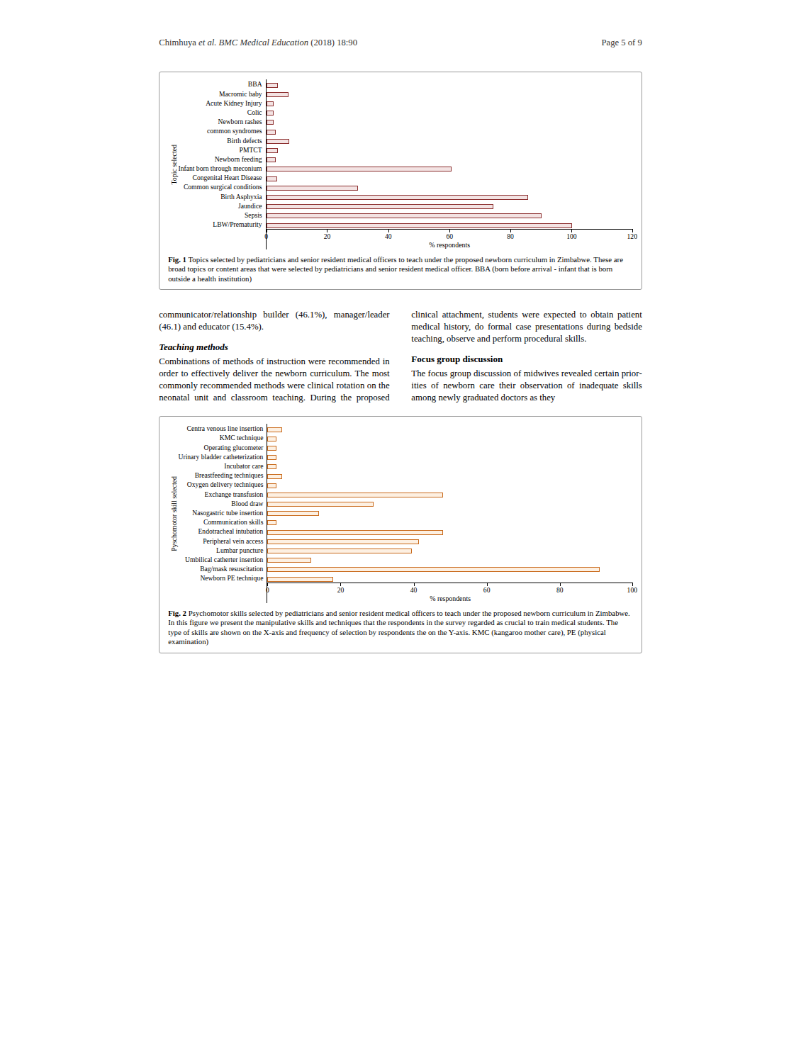Chimhuya et al. BMC Medical Education (2018) 18:90
Page 5 of 9
Topic selected
BBA
Macromic baby
Acute Kidney Injury
Colic
Newborn rashes
common syndromes
Birth defects
PMTCT
Newborn feeding
Infant born through meconium
Congenital Heart Disease
Common surgical conditions
Birth Asphyxia
Jaundice
Sepsis
LBW/Prematurity
0 20 40 60 80 100 120
% respondents
Fig. 1 Topics selected by pediatricians and senior resident medical officers to teach under the proposed newborn curriculum in Zimbabwe. These are broad topics or content areas that were selected by pediatricians and senior resident medical officer. BBA (born before arrival - infant that is born outside a health institution)
communicator/relationship builder (46.1%), manager/leader (46.1) and educator (15.4%).
Teaching methods
Combinations of methods of instruction were recommended in order to effectively deliver the newborn curriculum. The most commonly recommended methods were clinical rotation on the neonatal unit and classroom teaching. During the proposed clinical attachment, students were expected to obtain patient medical history, do formal case presentations during bedside teaching, observe and perform procedural skills.
Focus group discussion
The focus group discussion of midwives revealed certain priorities of newborn care their observation of inadequate skills among newly graduated doctors as they
Pyschomotor skill selected
Centra venous line insertion
KMC technique
Operating glucometer
Urinary bladder catheterization
Incubator care
Breastfeeding techniques
Oxygen delivery techniques
Exchange transfusion
Blood draw
Nasogastric tube insertion
Communication skills
Endotracheal intubation
Peripheral vein access
Lumbar puncture
Umbilical catherter insertion
Bag/mask resuscitation
Newborn PE technique
0 20 40 60 80 100
% respondents
Fig. 2 Psychomotor skills selected by pediatricians and senior resident medical officers to teach under the proposed newborn curriculum in Zimbabwe. In this figure we present the manipulative skills and techniques that the respondents in the survey regarded as crucial to train medical students. The type of skills are shown on the X-axis and frequency of selection by respondents the on the Y-axis. KMC (kangaroo mother care), PE (physical examination)